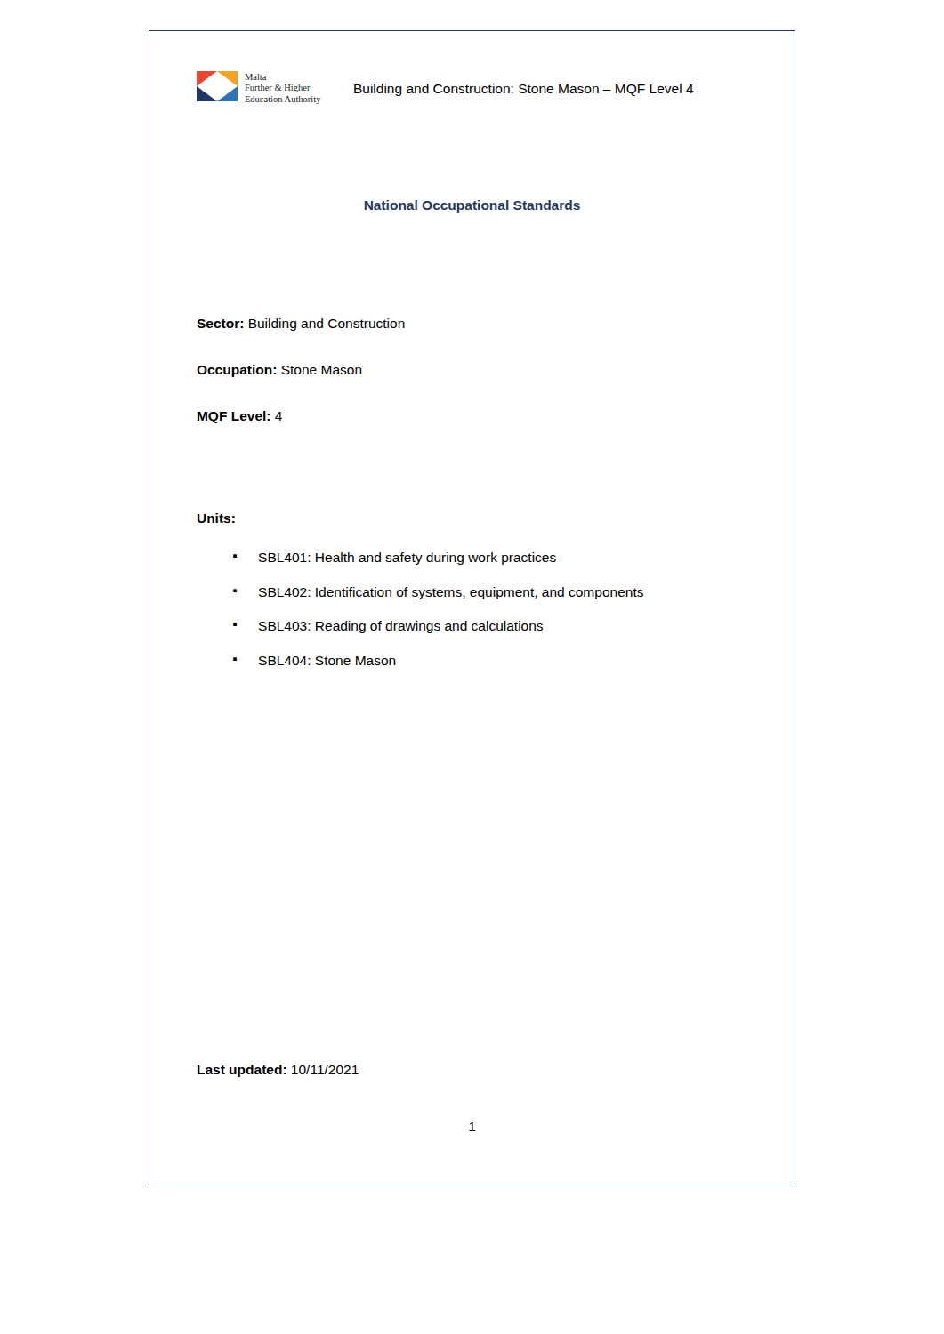Malta
Further & Higher
Education Authority
Building and Construction: Stone Mason – MQF Level 4
National Occupational Standards
Sector: Building and Construction
Occupation: Stone Mason
MQF Level: 4
Units:
SBL401: Health and safety during work practices
SBL402: Identification of systems, equipment, and components
SBL403: Reading of drawings and calculations
SBL404: Stone Mason
Last updated: 10/11/2021
1